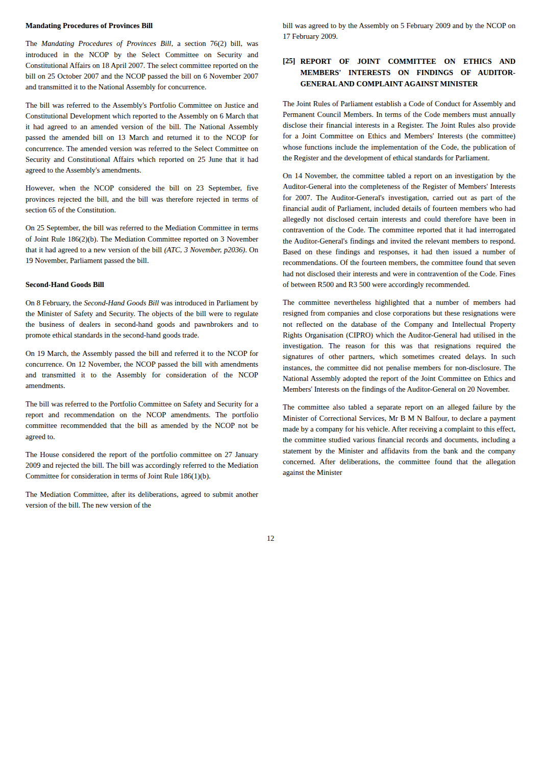Mandating Procedures of Provinces Bill
The Mandating Procedures of Provinces Bill, a section 76(2) bill, was introduced in the NCOP by the Select Committee on Security and Constitutional Affairs on 18 April 2007. The select committee reported on the bill on 25 October 2007 and the NCOP passed the bill on 6 November 2007 and transmitted it to the National Assembly for concurrence.
The bill was referred to the Assembly's Portfolio Committee on Justice and Constitutional Development which reported to the Assembly on 6 March that it had agreed to an amended version of the bill. The National Assembly passed the amended bill on 13 March and returned it to the NCOP for concurrence. The amended version was referred to the Select Committee on Security and Constitutional Affairs which reported on 25 June that it had agreed to the Assembly's amendments.
However, when the NCOP considered the bill on 23 September, five provinces rejected the bill, and the bill was therefore rejected in terms of section 65 of the Constitution.
On 25 September, the bill was referred to the Mediation Committee in terms of Joint Rule 186(2)(b). The Mediation Committee reported on 3 November that it had agreed to a new version of the bill (ATC, 3 November, p2036). On 19 November, Parliament passed the bill.
Second-Hand Goods Bill
On 8 February, the Second-Hand Goods Bill was introduced in Parliament by the Minister of Safety and Security. The objects of the bill were to regulate the business of dealers in second-hand goods and pawnbrokers and to promote ethical standards in the second-hand goods trade.
On 19 March, the Assembly passed the bill and referred it to the NCOP for concurrence. On 12 November, the NCOP passed the bill with amendments and transmitted it to the Assembly for consideration of the NCOP amendments.
The bill was referred to the Portfolio Committee on Safety and Security for a report and recommendation on the NCOP amendments. The portfolio committee recommendded that the bill as amended by the NCOP not be agreed to.
The House considered the report of the portfolio committee on 27 January 2009 and rejected the bill. The bill was accordingly referred to the Mediation Committee for consideration in terms of Joint Rule 186(1)(b).
The Mediation Committee, after its deliberations, agreed to submit another version of the bill. The new version of the
bill was agreed to by the Assembly on 5 February 2009 and by the NCOP on 17 February 2009.
[25]
REPORT OF JOINT COMMITTEE ON ETHICS AND MEMBERS' INTERESTS ON FINDINGS OF AUDITOR-GENERAL AND COMPLAINT AGAINST MINISTER
The Joint Rules of Parliament establish a Code of Conduct for Assembly and Permanent Council Members. In terms of the Code members must annually disclose their financial interests in a Register. The Joint Rules also provide for a Joint Committee on Ethics and Members' Interests (the committee) whose functions include the implementation of the Code, the publication of the Register and the development of ethical standards for Parliament.
On 14 November, the committee tabled a report on an investigation by the Auditor-General into the completeness of the Register of Members' Interests for 2007. The Auditor-General's investigation, carried out as part of the financial audit of Parliament, included details of fourteen members who had allegedly not disclosed certain interests and could therefore have been in contravention of the Code. The committee reported that it had interrogated the Auditor-General's findings and invited the relevant members to respond. Based on these findings and responses, it had then issued a number of recommendations. Of the fourteen members, the committee found that seven had not disclosed their interests and were in contravention of the Code. Fines of between R500 and R3 500 were accordingly recommended.
The committee nevertheless highlighted that a number of members had resigned from companies and close corporations but these resignations were not reflected on the database of the Company and Intellectual Property Rights Organisation (CIPRO) which the Auditor-General had utilised in the investigation. The reason for this was that resignations required the signatures of other partners, which sometimes created delays. In such instances, the committee did not penalise members for non-disclosure. The National Assembly adopted the report of the Joint Committee on Ethics and Members' Interests on the findings of the Auditor-General on 20 November.
The committee also tabled a separate report on an alleged failure by the Minister of Correctional Services, Mr B M N Balfour, to declare a payment made by a company for his vehicle. After receiving a complaint to this effect, the committee studied various financial records and documents, including a statement by the Minister and affidavits from the bank and the company concerned. After deliberations, the committee found that the allegation against the Minister
12